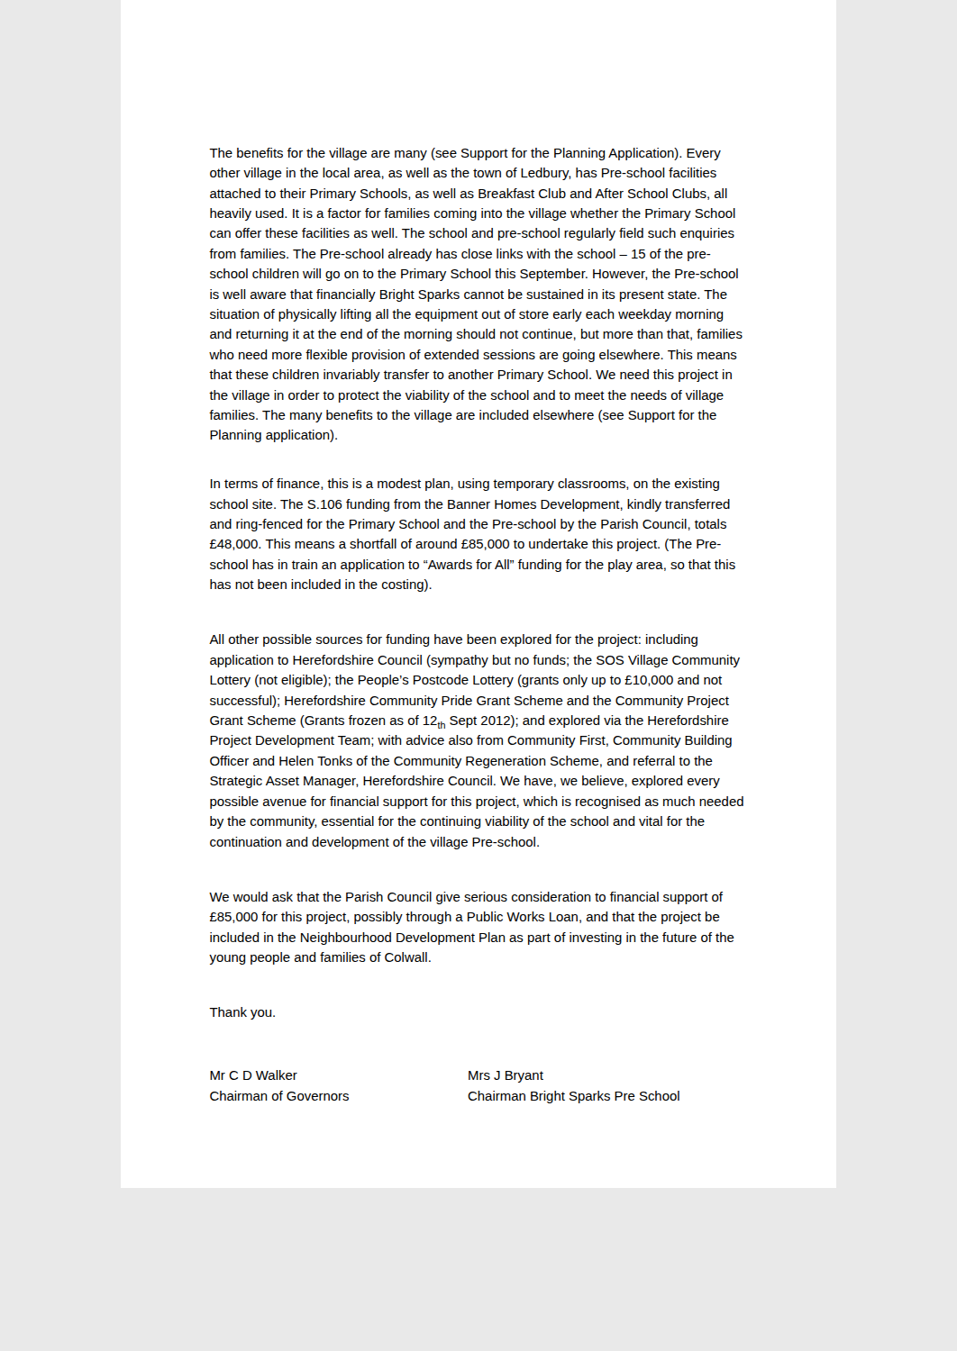The benefits for the village are many (see Support for the Planning Application). Every other village in the local area, as well as the town of Ledbury, has Pre-school facilities attached to their Primary Schools, as well as Breakfast Club and After School Clubs, all heavily used. It is a factor for families coming into the village whether the Primary School can offer these facilities as well. The school and pre-school regularly field such enquiries from families. The Pre-school already has close links with the school – 15 of the pre-school children will go on to the Primary School this September. However, the Pre-school is well aware that financially Bright Sparks cannot be sustained in its present state. The situation of physically lifting all the equipment out of store early each weekday morning and returning it at the end of the morning should not continue, but more than that, families who need more flexible provision of extended sessions are going elsewhere. This means that these children invariably transfer to another Primary School. We need this project in the village in order to protect the viability of the school and to meet the needs of village families. The many benefits to the village are included elsewhere (see Support for the Planning application).
In terms of finance, this is a modest plan, using temporary classrooms, on the existing school site. The S.106 funding from the Banner Homes Development, kindly transferred and ring-fenced for the Primary School and the Pre-school by the Parish Council, totals £48,000. This means a shortfall of around £85,000 to undertake this project. (The Pre-school has in train an application to “Awards for All” funding for the play area, so that this has not been included in the costing).
All other possible sources for funding have been explored for the project: including application to Herefordshire Council (sympathy but no funds; the SOS Village Community Lottery (not eligible); the People’s Postcode Lottery (grants only up to £10,000 and not successful); Herefordshire Community Pride Grant Scheme and the Community Project Grant Scheme (Grants frozen as of 12th Sept 2012); and explored via the Herefordshire Project Development Team; with advice also from Community First, Community Building Officer and Helen Tonks of the Community Regeneration Scheme, and referral to the Strategic Asset Manager, Herefordshire Council. We have, we believe, explored every possible avenue for financial support for this project, which is recognised as much needed by the community, essential for the continuing viability of the school and vital for the continuation and development of the village Pre-school.
We would ask that the Parish Council give serious consideration to financial support of £85,000 for this project, possibly through a Public Works Loan, and that the project be included in the Neighbourhood Development Plan as part of investing in the future of the young people and families of Colwall.
Thank you.
| Mr C D Walker | Mrs J Bryant |
| Chairman of Governors | Chairman Bright Sparks Pre School |